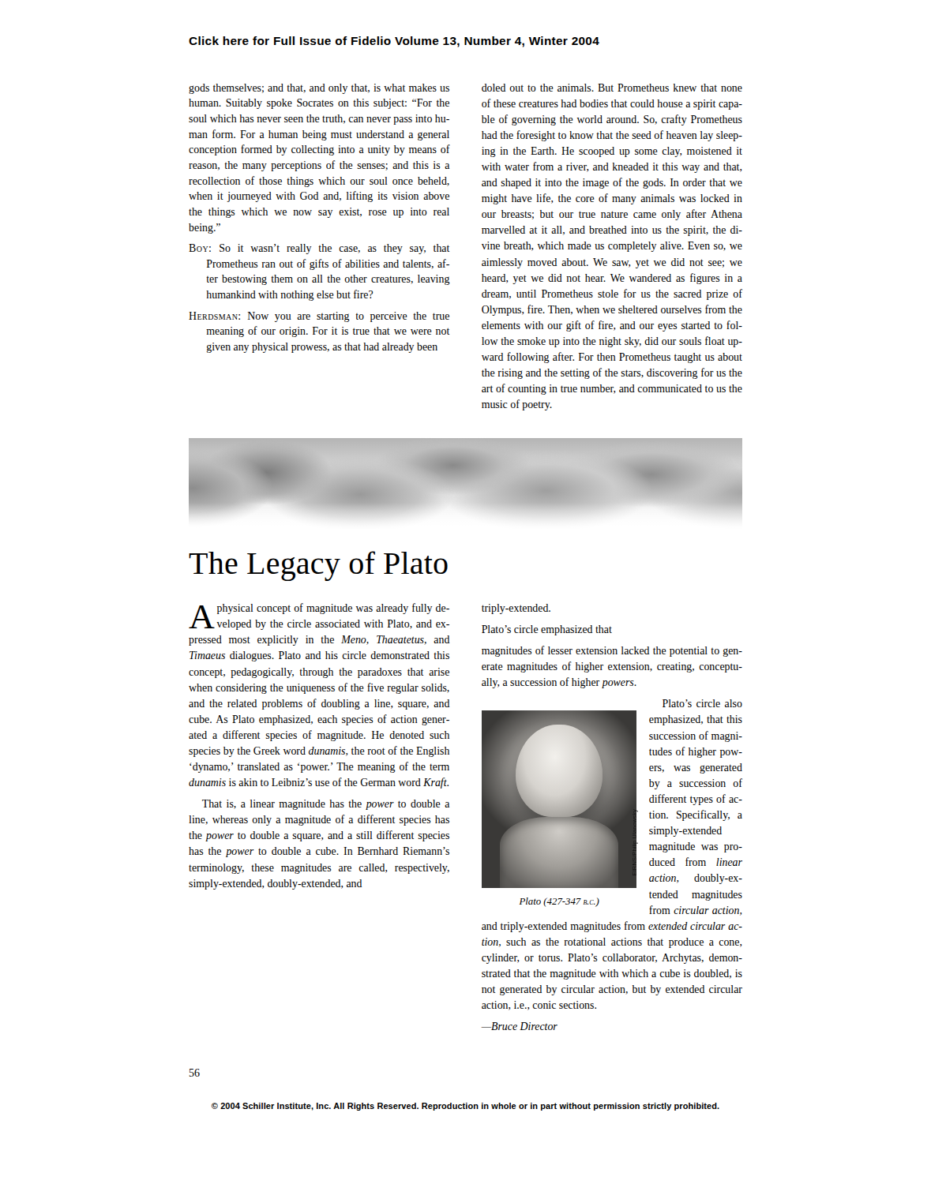Click here for Full Issue of Fidelio Volume 13, Number 4, Winter 2004
gods themselves; and that, and only that, is what makes us human. Suitably spoke Socrates on this subject: “For the soul which has never seen the truth, can never pass into human form. For a human being must understand a general conception formed by collecting into a unity by means of reason, the many perceptions of the senses; and this is a recollection of those things which our soul once beheld, when it journeyed with God and, lifting its vision above the things which we now say exist, rose up into real being.”
Boy: So it wasn’t really the case, as they say, that Prometheus ran out of gifts of abilities and talents, after bestowing them on all the other creatures, leaving humankind with nothing else but fire?
Herdsman: Now you are starting to perceive the true meaning of our origin. For it is true that we were not given any physical prowess, as that had already been
doled out to the animals. But Prometheus knew that none of these creatures had bodies that could house a spirit capable of governing the world around. So, crafty Prometheus had the foresight to know that the seed of heaven lay sleeping in the Earth. He scooped up some clay, moistened it with water from a river, and kneaded it this way and that, and shaped it into the image of the gods. In order that we might have life, the core of many animals was locked in our breasts; but our true nature came only after Athena marvelled at it all, and breathed into us the spirit, the divine breath, which made us completely alive. Even so, we aimlessly moved about. We saw, yet we did not see; we heard, yet we did not hear. We wandered as figures in a dream, until Prometheus stole for us the sacred prize of Olympus, fire. Then, when we sheltered ourselves from the elements with our gift of fire, and our eyes started to follow the smoke up into the night sky, did our souls float upward following after. For then Prometheus taught us about the rising and the setting of the stars, discovering for us the art of counting in true number, and communicated to us the music of poetry.
The Legacy of Plato
Aphysical concept of magnitude was already fully developed by the circle associated with Plato, and expressed most explicitly in the Meno, Thaeatetus, and Timaeus dialogues. Plato and his circle demonstrated this concept, pedagogically, through the paradoxes that arise when considering the uniqueness of the five regular solids, and the related problems of doubling a line, square, and cube. As Plato emphasized, each species of action generated a different species of magnitude. He denoted such species by the Greek word dunamis, the root of the English ‘dynamo,’ translated as ‘power.’ The meaning of the term dunamis is akin to Leibniz’s use of the German word Kraft.
That is, a linear magnitude has the power to double a line, whereas only a magnitude of a different species has the power to double a square, and a still different species has the power to double a cube. In Bernhard Riemann’s terminology, these magnitudes are called, respectively, simply-extended, doubly-extended, and
triply-extended.
Plato’s circle emphasized that
magnitudes of lesser extension lacked the potential to generate magnitudes of higher extension, creating, conceptually, a succession of higher powers.
EIRNS/Philip Ulanowsky
Plato (427-347 b.c.)
Plato’s circle also emphasized, that this succession of magnitudes of higher powers, was generated by a succession of different types of action. Specifically, a simply-extended magnitude was produced from linear action, doubly-extended magnitudes from circular action, and triply-extended magnitudes from extended circular action, such as the rotational actions that produce a cone, cylinder, or torus. Plato’s collaborator, Archytas, demonstrated that the magnitude with which a cube is doubled, is not generated by circular action, but by extended circular action, i.e., conic sections.
—Bruce Director
56
© 2004 Schiller Institute, Inc. All Rights Reserved. Reproduction in whole or in part without permission strictly prohibited.